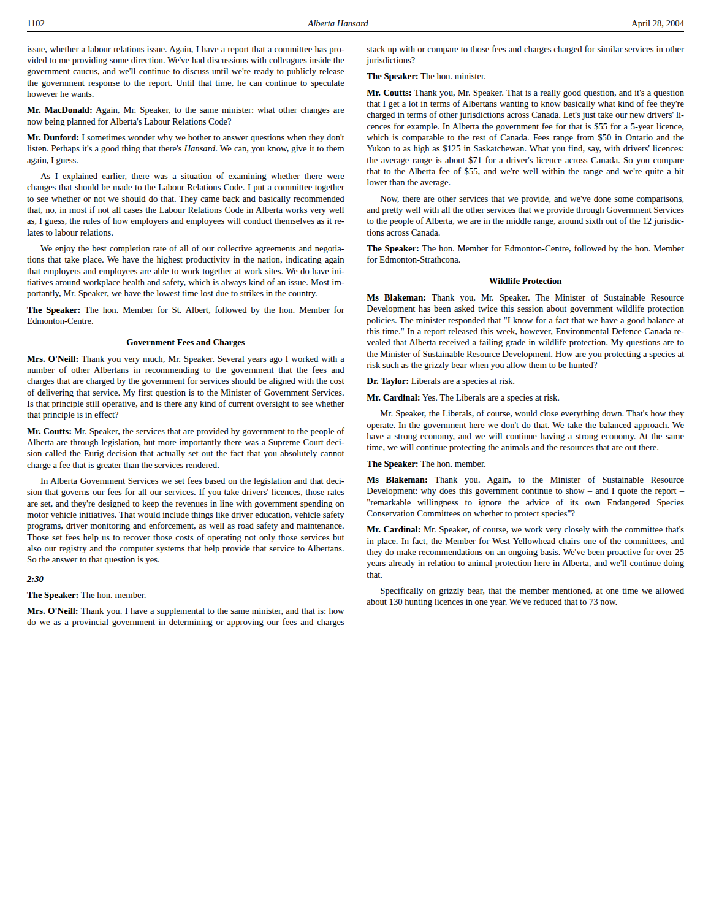1102 Alberta Hansard April 28, 2004
issue, whether a labour relations issue. Again, I have a report that a committee has provided to me providing some direction. We've had discussions with colleagues inside the government caucus, and we'll continue to discuss until we're ready to publicly release the government response to the report. Until that time, he can continue to speculate however he wants.
Mr. MacDonald: Again, Mr. Speaker, to the same minister: what other changes are now being planned for Alberta's Labour Relations Code?
Mr. Dunford: I sometimes wonder why we bother to answer questions when they don't listen. Perhaps it's a good thing that there's Hansard. We can, you know, give it to them again, I guess.
As I explained earlier, there was a situation of examining whether there were changes that should be made to the Labour Relations Code. I put a committee together to see whether or not we should do that. They came back and basically recommended that, no, in most if not all cases the Labour Relations Code in Alberta works very well as, I guess, the rules of how employers and employees will conduct themselves as it relates to labour relations.
We enjoy the best completion rate of all of our collective agreements and negotiations that take place. We have the highest productivity in the nation, indicating again that employers and employees are able to work together at work sites. We do have initiatives around workplace health and safety, which is always kind of an issue. Most importantly, Mr. Speaker, we have the lowest time lost due to strikes in the country.
The Speaker: The hon. Member for St. Albert, followed by the hon. Member for Edmonton-Centre.
Government Fees and Charges
Mrs. O'Neill: Thank you very much, Mr. Speaker. Several years ago I worked with a number of other Albertans in recommending to the government that the fees and charges that are charged by the government for services should be aligned with the cost of delivering that service. My first question is to the Minister of Government Services. Is that principle still operative, and is there any kind of current oversight to see whether that principle is in effect?
Mr. Coutts: Mr. Speaker, the services that are provided by government to the people of Alberta are through legislation, but more importantly there was a Supreme Court decision called the Eurig decision that actually set out the fact that you absolutely cannot charge a fee that is greater than the services rendered.
In Alberta Government Services we set fees based on the legislation and that decision that governs our fees for all our services. If you take drivers' licences, those rates are set, and they're designed to keep the revenues in line with government spending on motor vehicle initiatives. That would include things like driver education, vehicle safety programs, driver monitoring and enforcement, as well as road safety and maintenance. Those set fees help us to recover those costs of operating not only those services but also our registry and the computer systems that help provide that service to Albertans. So the answer to that question is yes.
2:30
The Speaker: The hon. member.
Mrs. O'Neill: Thank you. I have a supplemental to the same minister, and that is: how do we as a provincial government in determining or approving our fees and charges stack up with or compare to those fees and charges charged for similar services in other jurisdictions?
The Speaker: The hon. minister.
Mr. Coutts: Thank you, Mr. Speaker. That is a really good question, and it's a question that I get a lot in terms of Albertans wanting to know basically what kind of fee they're charged in terms of other jurisdictions across Canada. Let's just take our new drivers' licences for example. In Alberta the government fee for that is $55 for a 5-year licence, which is comparable to the rest of Canada. Fees range from $50 in Ontario and the Yukon to as high as $125 in Saskatchewan. What you find, say, with drivers' licences: the average range is about $71 for a driver's licence across Canada. So you compare that to the Alberta fee of $55, and we're well within the range and we're quite a bit lower than the average.
Now, there are other services that we provide, and we've done some comparisons, and pretty well with all the other services that we provide through Government Services to the people of Alberta, we are in the middle range, around sixth out of the 12 jurisdictions across Canada.
The Speaker: The hon. Member for Edmonton-Centre, followed by the hon. Member for Edmonton-Strathcona.
Wildlife Protection
Ms Blakeman: Thank you, Mr. Speaker. The Minister of Sustainable Resource Development has been asked twice this session about government wildlife protection policies. The minister responded that "I know for a fact that we have a good balance at this time." In a report released this week, however, Environmental Defence Canada revealed that Alberta received a failing grade in wildlife protection. My questions are to the Minister of Sustainable Resource Development. How are you protecting a species at risk such as the grizzly bear when you allow them to be hunted?
Dr. Taylor: Liberals are a species at risk.
Mr. Cardinal: Yes. The Liberals are a species at risk.
Mr. Speaker, the Liberals, of course, would close everything down. That's how they operate. In the government here we don't do that. We take the balanced approach. We have a strong economy, and we will continue having a strong economy. At the same time, we will continue protecting the animals and the resources that are out there.
The Speaker: The hon. member.
Ms Blakeman: Thank you. Again, to the Minister of Sustainable Resource Development: why does this government continue to show – and I quote the report – "remarkable willingness to ignore the advice of its own Endangered Species Conservation Committees on whether to protect species"?
Mr. Cardinal: Mr. Speaker, of course, we work very closely with the committee that's in place. In fact, the Member for West Yellowhead chairs one of the committees, and they do make recommendations on an ongoing basis. We've been proactive for over 25 years already in relation to animal protection here in Alberta, and we'll continue doing that.
Specifically on grizzly bear, that the member mentioned, at one time we allowed about 130 hunting licences in one year. We've reduced that to 73 now.